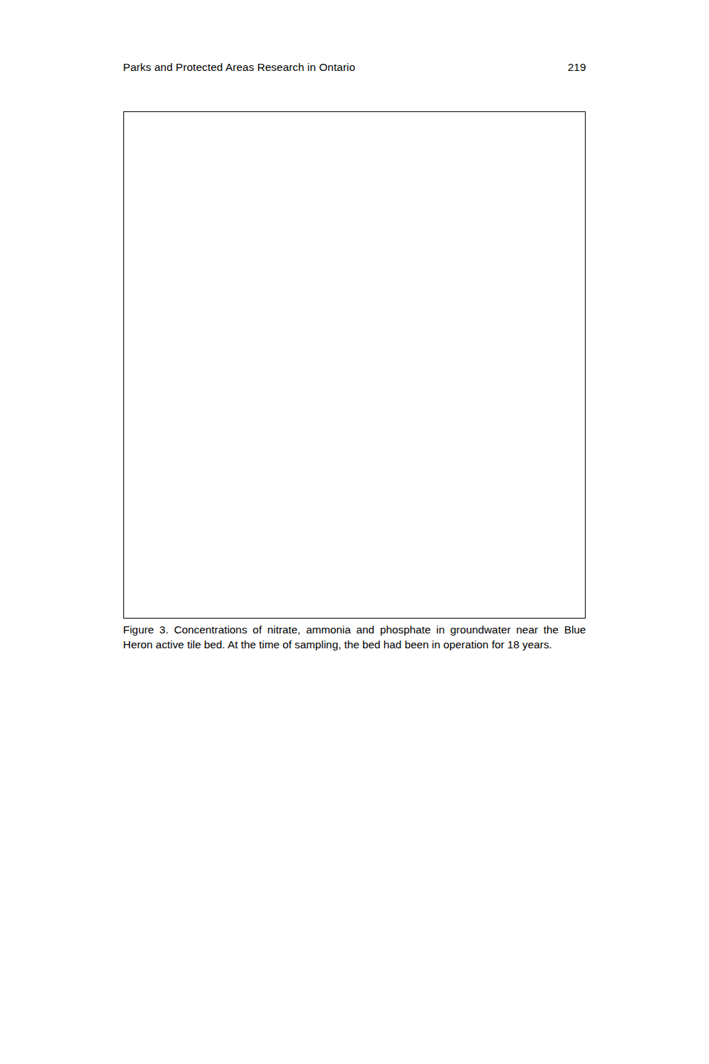Parks and Protected Areas Research in Ontario 219
Figure 3. Concentrations of nitrate, ammonia and phosphate in groundwater near the Blue Heron active tile bed. At the time of sampling, the bed had been in operation for 18 years.